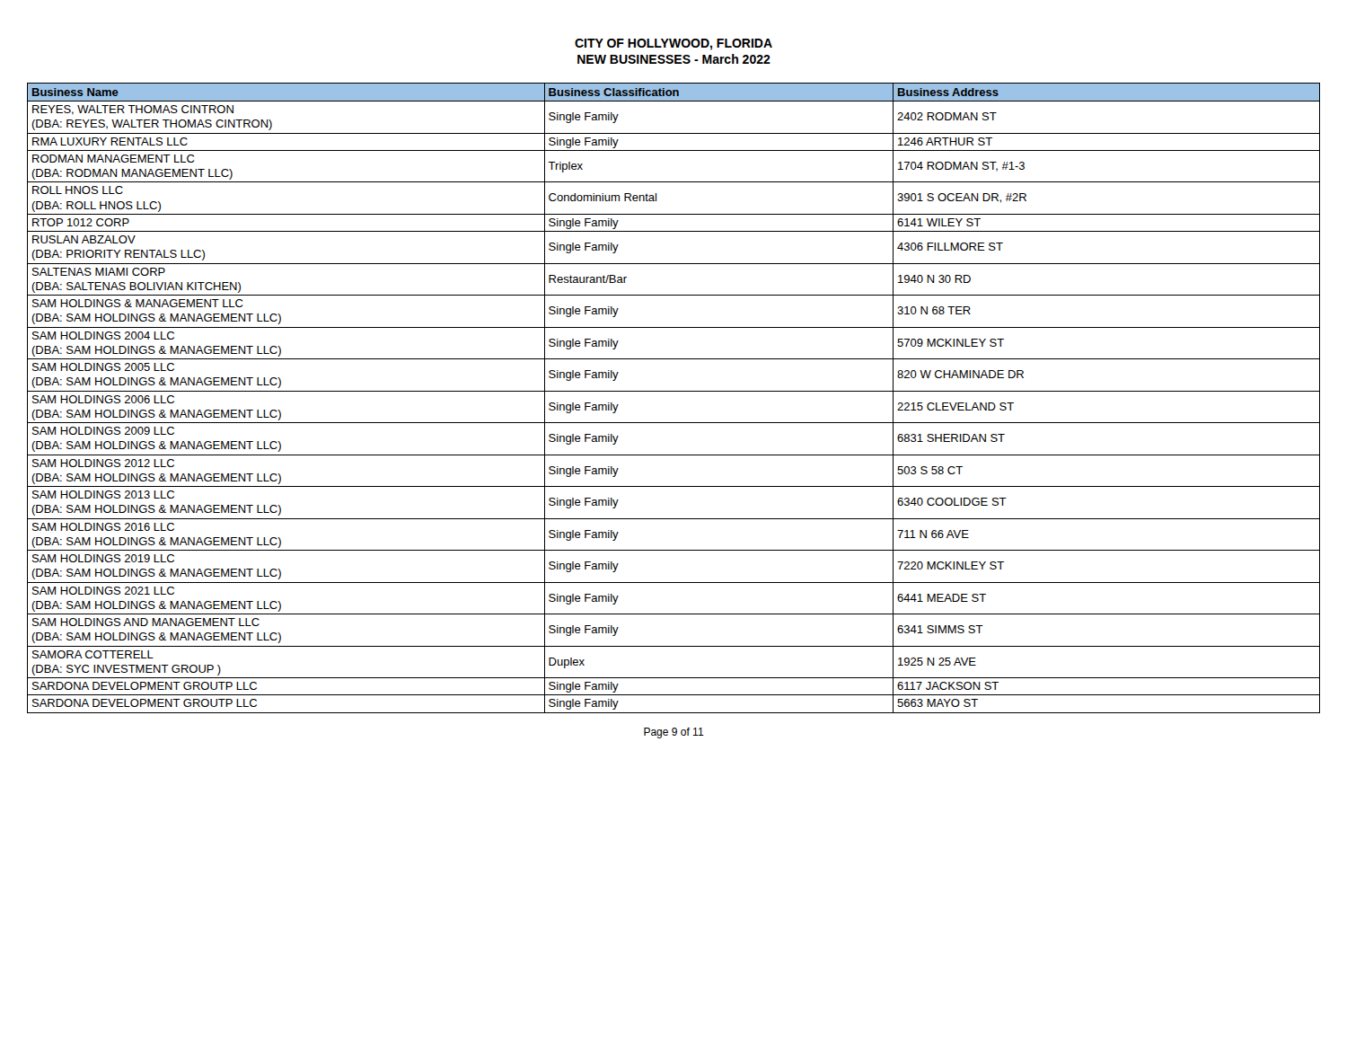CITY OF HOLLYWOOD, FLORIDA
NEW BUSINESSES - March 2022
| Business Name | Business Classification | Business Address |
| --- | --- | --- |
| REYES, WALTER THOMAS CINTRON (DBA: REYES, WALTER THOMAS CINTRON) | Single Family | 2402 RODMAN ST |
| RMA LUXURY RENTALS LLC | Single Family | 1246 ARTHUR ST |
| RODMAN MANAGEMENT LLC (DBA: RODMAN MANAGEMENT LLC) | Triplex | 1704 RODMAN ST, #1-3 |
| ROLL HNOS LLC (DBA: ROLL HNOS LLC) | Condominium Rental | 3901 S OCEAN DR, #2R |
| RTOP 1012 CORP | Single Family | 6141 WILEY ST |
| RUSLAN ABZALOV (DBA: PRIORITY RENTALS LLC) | Single Family | 4306 FILLMORE ST |
| SALTENAS MIAMI CORP (DBA: SALTENAS BOLIVIAN KITCHEN) | Restaurant/Bar | 1940 N 30 RD |
| SAM HOLDINGS & MANAGEMENT LLC (DBA: SAM HOLDINGS & MANAGEMENT LLC) | Single Family | 310 N 68 TER |
| SAM HOLDINGS 2004 LLC (DBA: SAM HOLDINGS & MANAGEMENT LLC) | Single Family | 5709 MCKINLEY ST |
| SAM HOLDINGS 2005 LLC (DBA: SAM HOLDINGS & MANAGEMENT LLC) | Single Family | 820 W CHAMINADE DR |
| SAM HOLDINGS 2006 LLC (DBA: SAM HOLDINGS & MANAGEMENT LLC) | Single Family | 2215 CLEVELAND ST |
| SAM HOLDINGS 2009 LLC (DBA: SAM HOLDINGS & MANAGEMENT LLC) | Single Family | 6831 SHERIDAN ST |
| SAM HOLDINGS 2012 LLC (DBA: SAM HOLDINGS & MANAGEMENT LLC) | Single Family | 503 S 58 CT |
| SAM HOLDINGS 2013 LLC (DBA: SAM HOLDINGS & MANAGEMENT LLC) | Single Family | 6340 COOLIDGE ST |
| SAM HOLDINGS 2016 LLC (DBA: SAM HOLDINGS & MANAGEMENT LLC) | Single Family | 711 N 66 AVE |
| SAM HOLDINGS 2019 LLC (DBA: SAM HOLDINGS & MANAGEMENT LLC) | Single Family | 7220 MCKINLEY ST |
| SAM HOLDINGS 2021 LLC (DBA: SAM HOLDINGS & MANAGEMENT LLC) | Single Family | 6441 MEADE ST |
| SAM HOLDINGS AND MANAGEMENT LLC (DBA: SAM HOLDINGS & MANAGEMENT LLC) | Single Family | 6341 SIMMS ST |
| SAMORA COTTERELL (DBA: SYC INVESTMENT GROUP ) | Duplex | 1925 N 25 AVE |
| SARDONA DEVELOPMENT GROUTP LLC | Single Family | 6117 JACKSON ST |
| SARDONA DEVELOPMENT GROUTP LLC | Single Family | 5663 MAYO ST |
Page 9 of 11